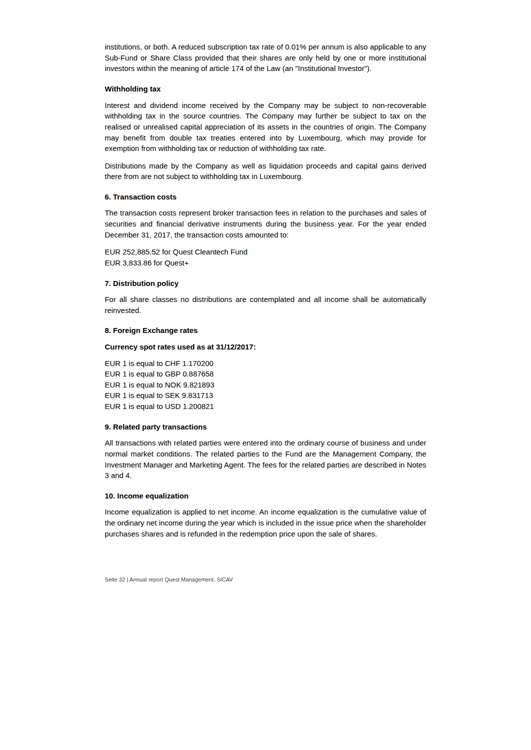institutions, or both. A reduced subscription tax rate of 0.01% per annum is also applicable to any Sub-Fund or Share Class provided that their shares are only held by one or more institutional investors within the meaning of article 174 of the Law (an "Institutional Investor").
Withholding tax
Interest and dividend income received by the Company may be subject to non-recoverable withholding tax in the source countries. The Company may further be subject to tax on the realised or unrealised capital appreciation of its assets in the countries of origin. The Company may benefit from double tax treaties entered into by Luxembourg, which may provide for exemption from withholding tax or reduction of withholding tax rate.
Distributions made by the Company as well as liquidation proceeds and capital gains derived there from are not subject to withholding tax in Luxembourg.
6. Transaction costs
The transaction costs represent broker transaction fees in relation to the purchases and sales of securities and financial derivative instruments during the business year. For the year ended December 31, 2017, the transaction costs amounted to:
EUR 252,885.52 for Quest Cleantech Fund
EUR 3,833.86 for Quest+
7. Distribution policy
For all share classes no distributions are contemplated and all income shall be automatically reinvested.
8. Foreign Exchange rates
Currency spot rates used as at 31/12/2017:
EUR 1 is equal to CHF 1.170200
EUR 1 is equal to GBP 0.887658
EUR 1 is equal to NOK 9.821893
EUR 1 is equal to SEK 9.831713
EUR 1 is equal to USD 1.200821
9. Related party transactions
All transactions with related parties were entered into the ordinary course of business and under normal market conditions. The related parties to the Fund are the Management Company, the Investment Manager and Marketing Agent. The fees for the related parties are described in Notes 3 and 4.
10. Income equalization
Income equalization is applied to net income. An income equalization is the cumulative value of the ordinary net income during the year which is included in the issue price when the shareholder purchases shares and is refunded in the redemption price upon the sale of shares.
Seite 32 | Annual report Quest Management, SICAV